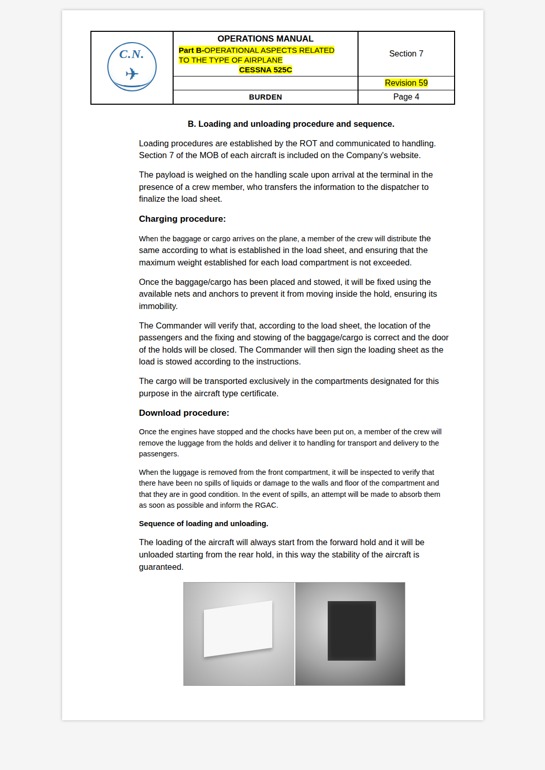| C.N. ✈ | OPERATIONS MANUAL Part B- OPERATIONAL ASPECTS RELATED TO THE TYPE OF AIRPLANE CESSNA 525C | Section 7 |
| | Revision 59 |
| BURDEN | Page 4 |
B. Loading and unloading procedure and sequence.
Loading procedures are established by the ROT and communicated to handling. Section 7 of the MOB of each aircraft is included on the Company's website.
The payload is weighed on the handling scale upon arrival at the terminal in the presence of a crew member, who transfers the information to the dispatcher to finalize the load sheet.
Charging procedure:
When the baggage or cargo arrives on the plane, a member of the crew will distribute the same according to what is established in the load sheet, and ensuring that the maximum weight established for each load compartment is not exceeded.
Once the baggage/cargo has been placed and stowed, it will be fixed using the available nets and anchors to prevent it from moving inside the hold, ensuring its immobility.
The Commander will verify that, according to the load sheet, the location of the passengers and the fixing and stowing of the baggage/cargo is correct and the door of the holds will be closed. The Commander will then sign the loading sheet as the load is stowed according to the instructions.
The cargo will be transported exclusively in the compartments designated for this purpose in the aircraft type certificate.
Download procedure:
Once the engines have stopped and the chocks have been put on, a member of the crew will remove the luggage from the holds and deliver it to handling for transport and delivery to the passengers.
When the luggage is removed from the front compartment, it will be inspected to verify that there have been no spills of liquids or damage to the walls and floor of the compartment and that they are in good condition. In the event of spills, an attempt will be made to absorb them as soon as possible and inform the RGAC.
Sequence of loading and unloading.
The loading of the aircraft will always start from the forward hold and it will be unloaded starting from the rear hold, in this way the stability of the aircraft is guaranteed.